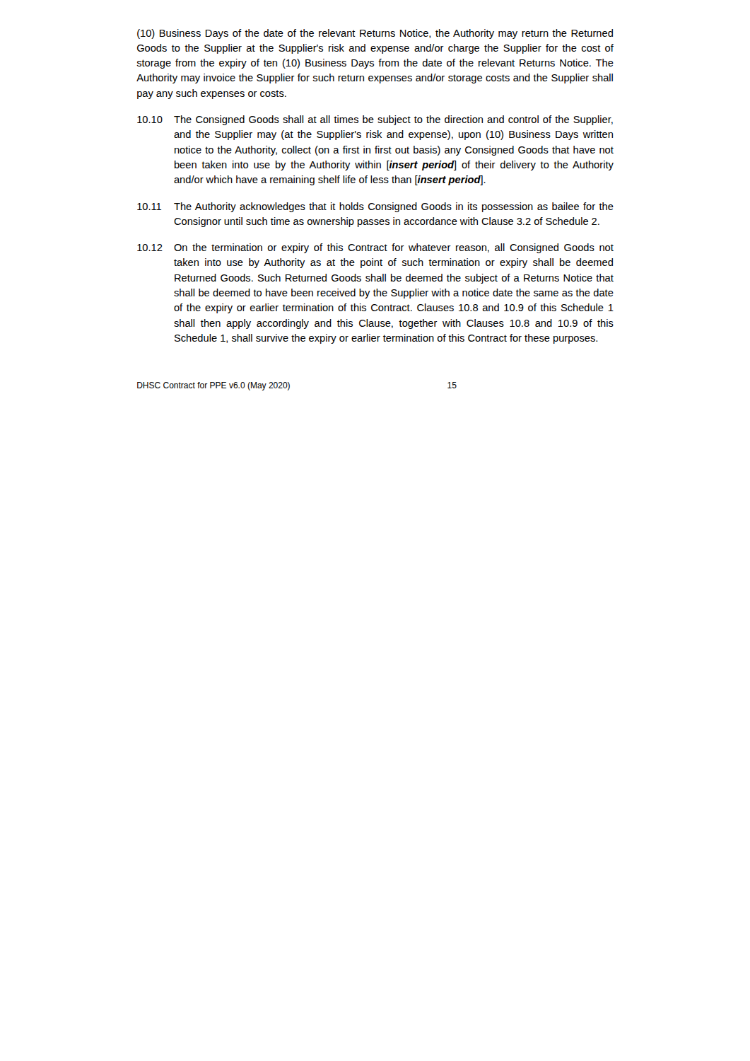(10) Business Days of the date of the relevant Returns Notice, the Authority may return the Returned Goods to the Supplier at the Supplier's risk and expense and/or charge the Supplier for the cost of storage from the expiry of ten (10) Business Days from the date of the relevant Returns Notice. The Authority may invoice the Supplier for such return expenses and/or storage costs and the Supplier shall pay any such expenses or costs.
10.10 The Consigned Goods shall at all times be subject to the direction and control of the Supplier, and the Supplier may (at the Supplier's risk and expense), upon (10) Business Days written notice to the Authority, collect (on a first in first out basis) any Consigned Goods that have not been taken into use by the Authority within [insert period] of their delivery to the Authority and/or which have a remaining shelf life of less than [insert period].
10.11 The Authority acknowledges that it holds Consigned Goods in its possession as bailee for the Consignor until such time as ownership passes in accordance with Clause 3.2 of Schedule 2.
10.12 On the termination or expiry of this Contract for whatever reason, all Consigned Goods not taken into use by Authority as at the point of such termination or expiry shall be deemed Returned Goods. Such Returned Goods shall be deemed the subject of a Returns Notice that shall be deemed to have been received by the Supplier with a notice date the same as the date of the expiry or earlier termination of this Contract. Clauses 10.8 and 10.9 of this Schedule 1 shall then apply accordingly and this Clause, together with Clauses 10.8 and 10.9 of this Schedule 1, shall survive the expiry or earlier termination of this Contract for these purposes.
DHSC Contract for PPE v6.0 (May 2020) 15